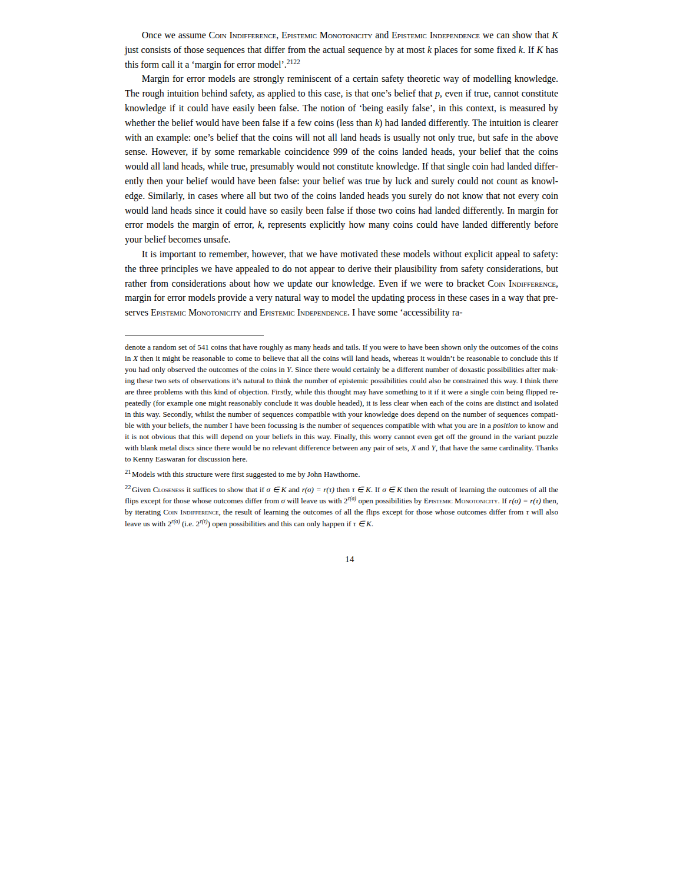Once we assume Coin Indifference, Epistemic Monotonicity and Epistemic Independence we can show that K just consists of those sequences that differ from the actual sequence by at most k places for some fixed k. If K has this form call it a ‘margin for error model’.2122
Margin for error models are strongly reminiscent of a certain safety theoretic way of modelling knowledge. The rough intuition behind safety, as applied to this case, is that one’s belief that p, even if true, cannot constitute knowledge if it could have easily been false. The notion of ‘being easily false’, in this context, is measured by whether the belief would have been false if a few coins (less than k) had landed differently. The intuition is clearer with an example: one’s belief that the coins will not all land heads is usually not only true, but safe in the above sense. However, if by some remarkable coincidence 999 of the coins landed heads, your belief that the coins would all land heads, while true, presumably would not constitute knowledge. If that single coin had landed differently then your belief would have been false: your belief was true by luck and surely could not count as knowledge. Similarly, in cases where all but two of the coins landed heads you surely do not know that not every coin would land heads since it could have so easily been false if those two coins had landed differently. In margin for error models the margin of error, k, represents explicitly how many coins could have landed differently before your belief becomes unsafe.
It is important to remember, however, that we have motivated these models without explicit appeal to safety: the three principles we have appealed to do not appear to derive their plausibility from safety considerations, but rather from considerations about how we update our knowledge. Even if we were to bracket Coin Indifference, margin for error models provide a very natural way to model the updating process in these cases in a way that preserves Epistemic Monotonicity and Epistemic Independence. I have some ‘accessibility ra-
denote a random set of 541 coins that have roughly as many heads and tails. If you were to have been shown only the outcomes of the coins in X then it might be reasonable to come to believe that all the coins will land heads, whereas it wouldn’t be reasonable to conclude this if you had only observed the outcomes of the coins in Y. Since there would certainly be a different number of doxastic possibilities after making these two sets of observations it’s natural to think the number of epistemic possibilities could also be constrained this way. I think there are three problems with this kind of objection. Firstly, while this thought may have something to it if it were a single coin being flipped repeatedly (for example one might reasonably conclude it was double headed), it is less clear when each of the coins are distinct and isolated in this way. Secondly, whilst the number of sequences compatible with your knowledge does depend on the number of sequences compatible with your beliefs, the number I have been focussing is the number of sequences compatible with what you are in a position to know and it is not obvious that this will depend on your beliefs in this way. Finally, this worry cannot even get off the ground in the variant puzzle with blank metal discs since there would be no relevant difference between any pair of sets, X and Y, that have the same cardinality. Thanks to Kenny Easwaran for discussion here.
21 Models with this structure were first suggested to me by John Hawthorne.
22 Given Closeness it suffices to show that if σ ∈ K and r(σ) = r(τ) then τ ∈ K. If σ ∈ K then the result of learning the outcomes of all the flips except for those whose outcomes differ from σ will leave us with 2r(σ) open possibilities by Epistemic Monotonicity. If r(σ) = r(τ) then, by iterating Coin Indifference, the result of learning the outcomes of all the flips except for those whose outcomes differ from τ will also leave us with 2r(σ) (i.e. 2r(τ)) open possibilities and this can only happen if τ ∈ K.
14